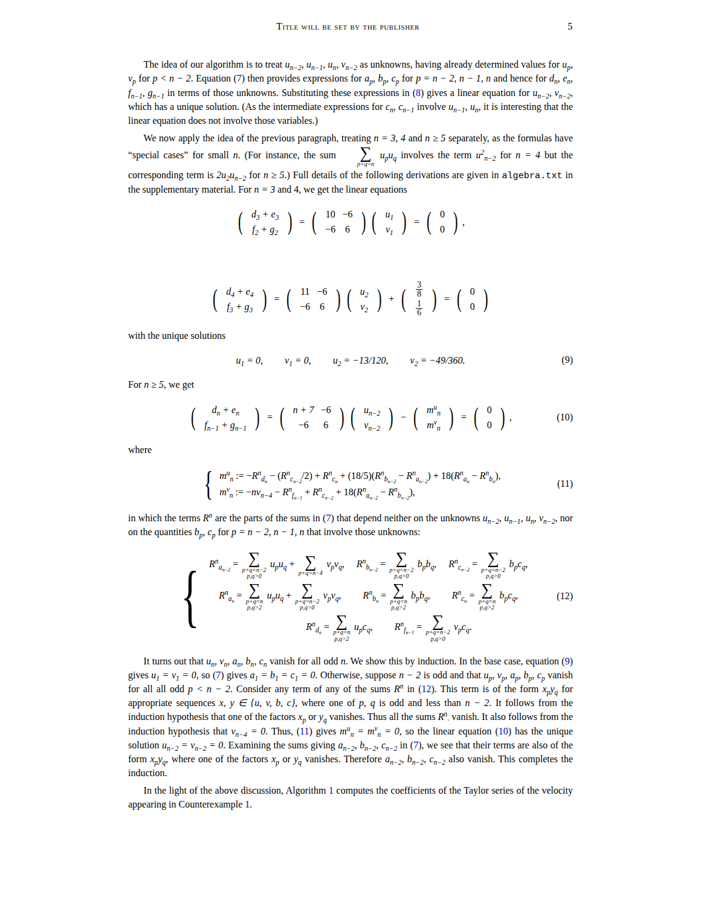Title will be set by the publisher 5
The idea of our algorithm is to treat un−2, un−1, un, vn−2 as unknowns, having already determined values for up, vp for p < n − 2. Equation (7) then provides expressions for ap, bp, cp for p = n − 2, n − 1, n and hence for dn, en, fn−1, gn−1 in terms of those unknowns. Substituting these expressions in (8) gives a linear equation for un−2, vn−2, which has a unique solution. (As the intermediate expressions for cn, cn−1 involve un−1, un, it is interesting that the linear equation does not involve those variables.)
We now apply the idea of the previous paragraph, treating n = 3, 4 and n ≥ 5 separately, as the formulas have “special cases” for small n. (For instance, the sum ∑p+q=n upuq involves the term u2n−2 for n = 4 but the corresponding term is 2u2un−2 for n ≥ 5.) Full details of the following derivations are given in algebra.txt in the supplementary material. For n = 3 and 4, we get the linear equations
(
| d 3 + e 3 |
| f 2 + g 2 |
) = (
| 10 | −6 |
| −6 | 6 |
) (
| u 1 |
| v 1 |
) = (
| 0 |
| 0 |
), (
| d 4 + e 4 |
| f 3 + g 3 |
) = (
| 11 | −6 |
| −6 | 6 |
) (
| u 2 |
| v 2 |
) + (
| 3 8 |
| 1 6 |
) = (
| 0 |
| 0 |
)
with the unique solutions
u1 = 0,   v1 = 0,   u2 = −13/120,   v2 = −49/360. (9)
For n ≥ 5, we get
(
| d n + e n |
| f n−1 + g n−1 |
) = (
| n + 7 | −6 |
| −6 | 6 |
) (
| u n−2 |
| v n−2 |
) − (
| m u n |
| m v n |
) = (
| 0 |
| 0 |
), (10)
where
{
mun := −Rndn − (Rncn−2/2) + Rncn + (18/5)(Rnbn−2 − Rnan−2) + 18(Rnan − Rnbn),
mvn := −nvn−4 − Rnfn−1 + Rncn−2 + 18(Rnan−2 − Rnbn−2),
(11)
in which the terms Rn are the parts of the sums in (7) that depend neither on the unknowns un−2, un−1, un, vn−2, nor on the quantities bp, cp for p = n − 2, n − 1, n that involve those unknowns:
{
Rnan−2 = ∑p+q=n−2
p,q>0 upuq + ∑p+q=n−4 vpvq,  Rnbn−2 = ∑p+q=n−2
p,q>0 bpbq,  Rncn−2 = ∑p+q=n−2
p,q>0 bpcq,
Rnan = ∑p+q=n
p,q>2 upuq + ∑p+q=n−2
p,q>0 vpvq,   Rnbn = ∑p+q=n
p,q>2 bpbq,   Rncn = ∑p+q=n
p,q>2 bpcq,
     Rndn = ∑p+q=n
p,q>2 upcq,   Rnfn−1 = ∑p+q=n−2
p,q>0 vpcq.
(12)
It turns out that un, vn, an, bn, cn vanish for all odd n. We show this by induction. In the base case, equation (9) gives u1 = v1 = 0, so (7) gives a1 = b1 = c1 = 0. Otherwise, suppose n − 2 is odd and that up, vp, ap, bp, cp vanish for all all odd p < n − 2. Consider any term of any of the sums Rn in (12). This term is of the form xpyq for appropriate sequences x, y ∈ {u, v, b, c}, where one of p, q is odd and less than n − 2. It follows from the induction hypothesis that one of the factors xp or yq vanishes. Thus all the sums Rn· vanish. It also follows from the induction hypothesis that vn−4 = 0. Thus, (11) gives mun = mvn = 0, so the linear equation (10) has the unique solution un−2 = vn−2 = 0. Examining the sums giving an−2, bn−2, cn−2 in (7), we see that their terms are also of the form xpyq, where one of the factors xp or yq vanishes. Therefore an−2, bn−2, cn−2 also vanish. This completes the induction.
In the light of the above discussion, Algorithm 1 computes the coefficients of the Taylor series of the velocity appearing in Counterexample 1.